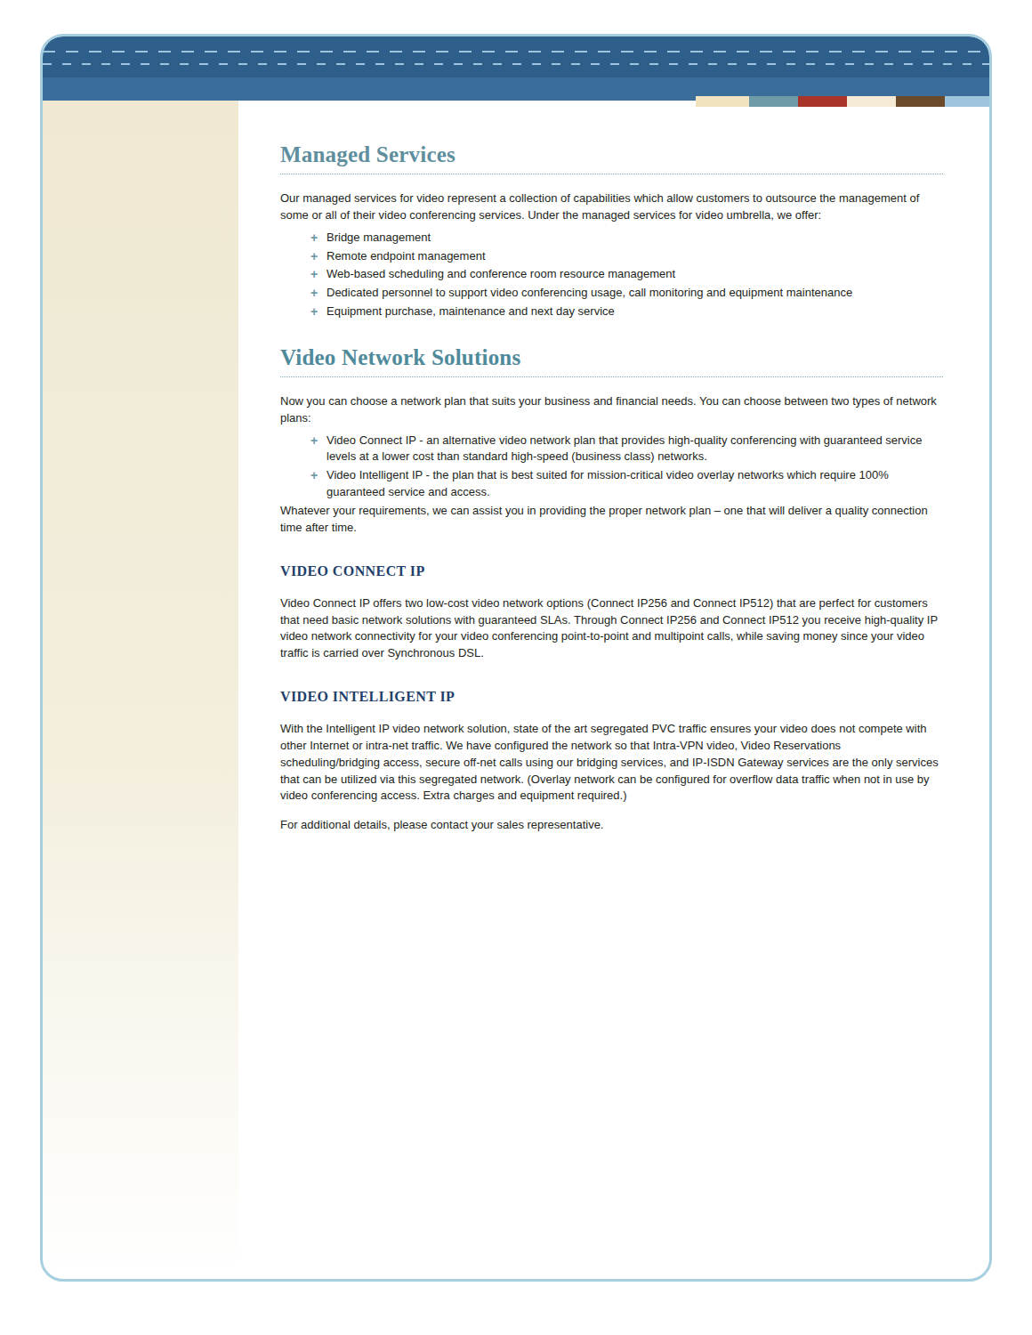Managed Services
Our managed services for video represent a collection of capabilities which allow customers to outsource the management of some or all of their video conferencing services. Under the managed services for video umbrella, we offer:
Bridge management
Remote endpoint management
Web-based scheduling and conference room resource management
Dedicated personnel to support video conferencing usage, call monitoring and equipment maintenance
Equipment purchase, maintenance and next day service
Video Network Solutions
Now you can choose a network plan that suits your business and financial needs. You can choose between two types of network plans:
Video Connect IP - an alternative video network plan that provides high-quality conferencing with guaranteed service levels at a lower cost than standard high-speed (business class) networks.
Video Intelligent IP - the plan that is best suited for mission-critical video overlay networks which require 100% guaranteed service and access.
Whatever your requirements, we can assist you in providing the proper network plan – one that will deliver a quality connection time after time.
VIDEO CONNECT IP
Video Connect IP offers two low-cost video network options (Connect IP256 and Connect IP512) that are perfect for customers that need basic network solutions with guaranteed SLAs. Through Connect IP256 and Connect IP512 you receive high-quality IP video network connectivity for your video conferencing point-to-point and multipoint calls, while saving money since your video traffic is carried over Synchronous DSL.
VIDEO INTELLIGENT IP
With the Intelligent IP video network solution, state of the art segregated PVC traffic ensures your video does not compete with other Internet or intra-net traffic. We have configured the network so that Intra-VPN video, Video Reservations scheduling/bridging access, secure off-net calls using our bridging services, and IP-ISDN Gateway services are the only services that can be utilized via this segregated network. (Overlay network can be configured for overflow data traffic when not in use by video conferencing access. Extra charges and equipment required.)
For additional details, please contact your sales representative.